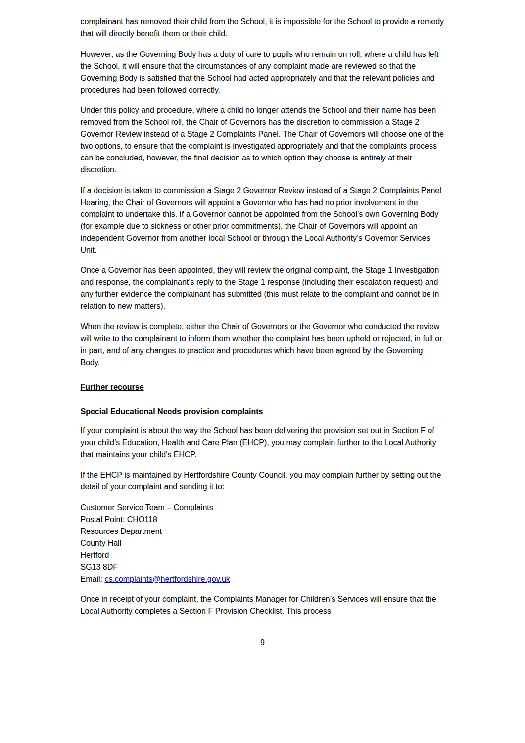complainant has removed their child from the School, it is impossible for the School to provide a remedy that will directly benefit them or their child.
However, as the Governing Body has a duty of care to pupils who remain on roll, where a child has left the School, it will ensure that the circumstances of any complaint made are reviewed so that the Governing Body is satisfied that the School had acted appropriately and that the relevant policies and procedures had been followed correctly.
Under this policy and procedure, where a child no longer attends the School and their name has been removed from the School roll, the Chair of Governors has the discretion to commission a Stage 2 Governor Review instead of a Stage 2 Complaints Panel. The Chair of Governors will choose one of the two options, to ensure that the complaint is investigated appropriately and that the complaints process can be concluded, however, the final decision as to which option they choose is entirely at their discretion.
If a decision is taken to commission a Stage 2 Governor Review instead of a Stage 2 Complaints Panel Hearing, the Chair of Governors will appoint a Governor who has had no prior involvement in the complaint to undertake this. If a Governor cannot be appointed from the School’s own Governing Body (for example due to sickness or other prior commitments), the Chair of Governors will appoint an independent Governor from another local School or through the Local Authority’s Governor Services Unit.
Once a Governor has been appointed, they will review the original complaint, the Stage 1 Investigation and response, the complainant’s reply to the Stage 1 response (including their escalation request) and any further evidence the complainant has submitted (this must relate to the complaint and cannot be in relation to new matters).
When the review is complete, either the Chair of Governors or the Governor who conducted the review will write to the complainant to inform them whether the complaint has been upheld or rejected, in full or in part, and of any changes to practice and procedures which have been agreed by the Governing Body.
Further recourse
Special Educational Needs provision complaints
If your complaint is about the way the School has been delivering the provision set out in Section F of your child’s Education, Health and Care Plan (EHCP), you may complain further to the Local Authority that maintains your child’s EHCP.
If the EHCP is maintained by Hertfordshire County Council, you may complain further by setting out the detail of your complaint and sending it to:
Customer Service Team – Complaints
Postal Point: CHO118
Resources Department
County Hall
Hertford
SG13 8DF
Email: cs.complaints@hertfordshire.gov.uk
Once in receipt of your complaint, the Complaints Manager for Children’s Services will ensure that the Local Authority completes a Section F Provision Checklist. This process
9